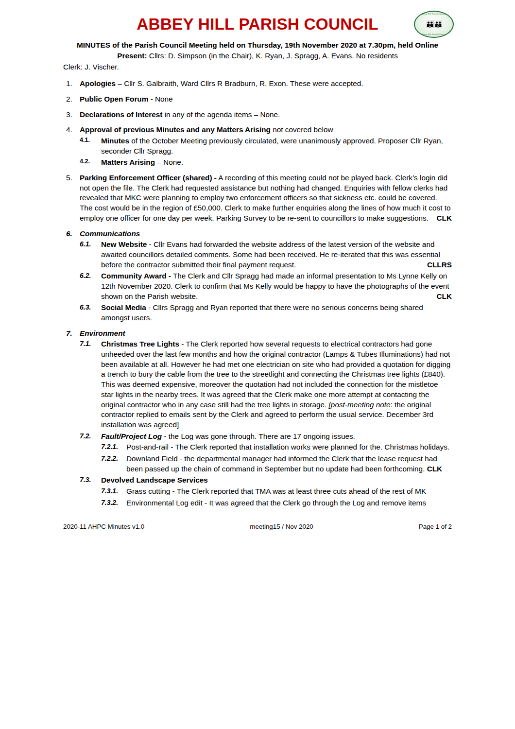Abbey Hill Parish Council
👪👪
Abbey Hill Parish Council
ABBEY HILL PARISH COUNCIL
MINUTES of the Parish Council Meeting held on Thursday, 19th November 2020 at 7.30pm, held Online
Present: Cllrs: D. Simpson (in the Chair), K. Ryan, J. Spragg, A. Evans. No residents
Clerk: J. Vischer.
Apologies – Cllr S. Galbraith, Ward Cllrs R Bradburn, R. Exon. These were accepted.
Public Open Forum - None
Declarations of Interest in any of the agenda items – None.
Approval of previous Minutes and any Matters Arising not covered below
4.1. Minutes of the October Meeting previously circulated, were unanimously approved. Proposer Cllr Ryan, seconder Cllr Spragg.
4.2. Matters Arising – None.
Parking Enforcement Officer (shared) - A recording of this meeting could not be played back. Clerk’s login did not open the file. The Clerk had requested assistance but nothing had changed. Enquiries with fellow clerks had revealed that MKC were planning to employ two enforcement officers so that sickness etc. could be covered. The cost would be in the region of £50,000. Clerk to make further enquiries along the lines of how much it cost to employ one officer for one day per week. Parking Survey to be re-sent to councillors to make suggestions. CLK
Communications
6.1. New Website - Cllr Evans had forwarded the website address of the latest version of the website and awaited councillors detailed comments. Some had been received. He re-iterated that this was essential before the contractor submitted their final payment request. CLLRS
6.2. Community Award - The Clerk and Cllr Spragg had made an informal presentation to Ms Lynne Kelly on 12th November 2020. Clerk to confirm that Ms Kelly would be happy to have the photographs of the event shown on the Parish website. CLK
6.3. Social Media - Cllrs Spragg and Ryan reported that there were no serious concerns being shared amongst users.
Environment
7.1. Christmas Tree Lights - The Clerk reported how several requests to electrical contractors had gone unheeded over the last few months and how the original contractor (Lamps & Tubes Illuminations) had not been available at all. However he had met one electrician on site who had provided a quotation for digging a trench to bury the cable from the tree to the streetlight and connecting the Christmas tree lights (£840). This was deemed expensive, moreover the quotation had not included the connection for the mistletoe star lights in the nearby trees. It was agreed that the Clerk make one more attempt at contacting the original contractor who in any case still had the tree lights in storage. [post-meeting note: the original contractor replied to emails sent by the Clerk and agreed to perform the usual service. December 3rd installation was agreed]
7.2. Fault/Project Log - the Log was gone through. There are 17 ongoing issues.
7.2.1. Post-and-rail - The Clerk reported that installation works were planned for the. Christmas holidays.
7.2.2. Downland Field - the departmental manager had informed the Clerk that the lease request had been passed up the chain of command in September but no update had been forthcoming. CLK
7.3. Devolved Landscape Services
7.3.1. Grass cutting - The Clerk reported that TMA was at least three cuts ahead of the rest of MK
7.3.2. Environmental Log edit - It was agreed that the Clerk go through the Log and remove items
2020-11 AHPC Minutes v1.0 meeting15 / Nov 2020 Page 1 of 2